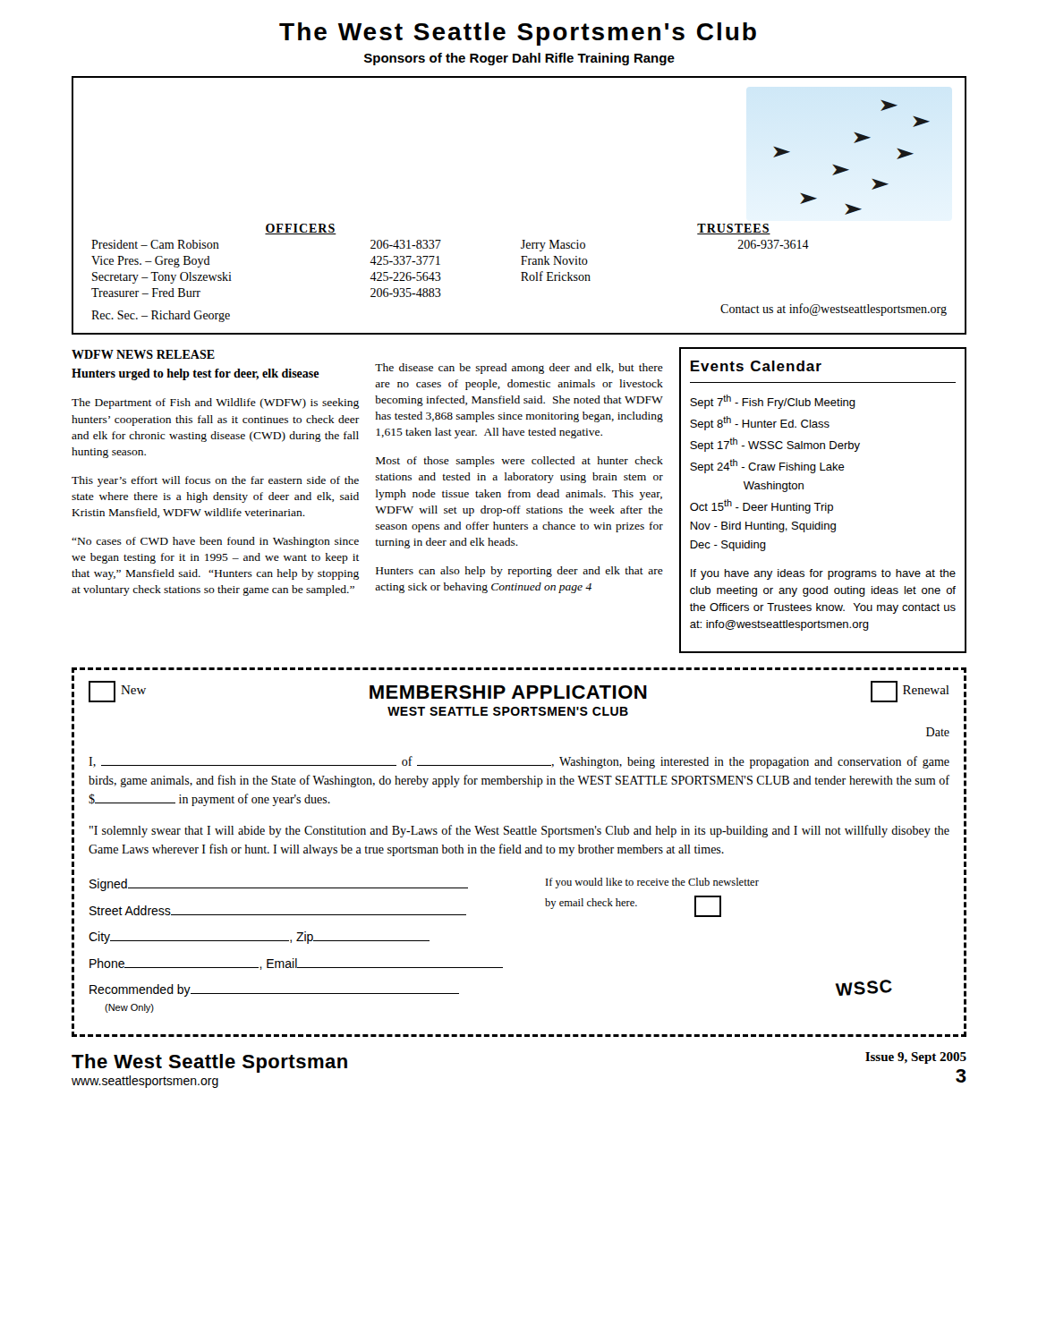The West Seattle Sportsmen's Club
Sponsors of the Roger Dahl Rifle Training Range
➤ ➤ ➤ ➤ ➤ ➤ ➤ ➤ ➤
| OFFICERS | TRUSTEES |
| President – Cam Robison | 206-431-8337 | Jerry Mascio | 206-937-3614 |
| Vice Pres. – Greg Boyd | 425-337-3771 | Frank Novito | |
| Secretary – Tony Olszewski | 425-226-5643 | Rolf Erickson | |
| Treasurer – Fred Burr | 206-935-4883 | | |
| Rec. Sec. – Richard George | Contact us at info@westseattlesportsmen.org |
WDFW NEWS RELEASE
Hunters urged to help test for deer, elk disease
The Department of Fish and Wildlife (WDFW) is seeking hunters’ cooperation this fall as it continues to check deer and elk for chronic wasting disease (CWD) during the fall hunting season.
This year’s effort will focus on the far eastern side of the state where there is a high density of deer and elk, said Kristin Mansfield, WDFW wildlife veterinarian.
“No cases of CWD have been found in Washington since we began testing for it in 1995 – and we want to keep it that way,” Mansfield said. “Hunters can help by stopping at voluntary check stations so their game can be sampled.”
The disease can be spread among deer and elk, but there are no cases of people, domestic animals or livestock becoming infected, Mansfield said. She noted that WDFW has tested 3,868 samples since monitoring began, including 1,615 taken last year. All have tested negative.
Most of those samples were collected at hunter check stations and tested in a laboratory using brain stem or lymph node tissue taken from dead animals. This year, WDFW will set up drop-off stations the week after the season opens and offer hunters a chance to win prizes for turning in deer and elk heads.
Hunters can also help by reporting deer and elk that are acting sick or behaving Continued on page 4
Events Calendar
Sept 7th - Fish Fry/Club Meeting
Sept 8th - Hunter Ed. Class
Sept 17th - WSSC Salmon Derby
Sept 24th - Craw Fishing Lake
Washington
Oct 15th - Deer Hunting Trip
Nov - Bird Hunting, Squiding
Dec - Squiding
If you have any ideas for programs to have at the club meeting or any good outing ideas let one of the Officers or Trustees know. You may contact us at: info@westseattlesportsmen.org
New
MEMBERSHIP APPLICATION
WEST SEATTLE SPORTSMEN'S CLUB
Renewal
Date
I, of , Washington, being interested in the propagation and conservation of game birds, game animals, and fish in the State of Washington, do hereby apply for membership in the WEST SEATTLE SPORTSMEN'S CLUB and tender herewith the sum of $ in payment of one year's dues.
"I solemnly swear that I will abide by the Constitution and By-Laws of the West Seattle Sportsmen's Club and help in its up-building and I will not willfully disobey the Game Laws wherever I fish or hunt. I will always be a true sportsman both in the field and to my brother members at all times.
Signed
Street Address
City , Zip
Phone , Email
Recommended by
(New Only)
If you would like to receive the Club newsletter by email check here.
WSSC
The West Seattle Sportsman
www.seattlesportsmen.org
Issue 9, Sept 2005
3